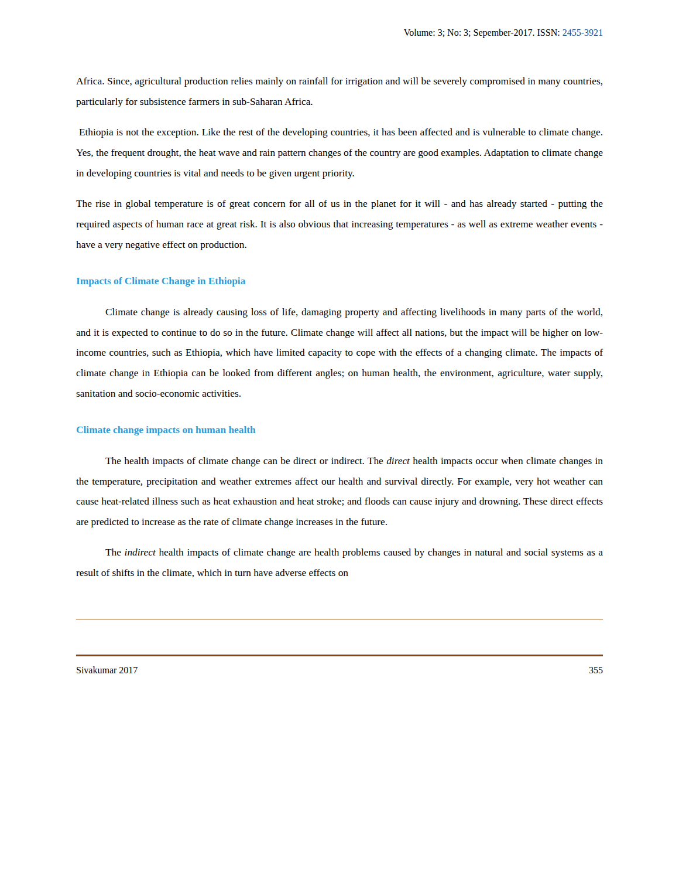Volume: 3; No: 3; Sepember-2017. ISSN: 2455-3921
Africa. Since, agricultural production relies mainly on rainfall for irrigation and will be severely compromised in many countries, particularly for subsistence farmers in sub-Saharan Africa.
Ethiopia is not the exception. Like the rest of the developing countries, it has been affected and is vulnerable to climate change. Yes, the frequent drought, the heat wave and rain pattern changes of the country are good examples. Adaptation to climate change in developing countries is vital and needs to be given urgent priority.
The rise in global temperature is of great concern for all of us in the planet for it will - and has already started - putting the required aspects of human race at great risk. It is also obvious that increasing temperatures - as well as extreme weather events - have a very negative effect on production.
Impacts of Climate Change in Ethiopia
Climate change is already causing loss of life, damaging property and affecting livelihoods in many parts of the world, and it is expected to continue to do so in the future. Climate change will affect all nations, but the impact will be higher on low-income countries, such as Ethiopia, which have limited capacity to cope with the effects of a changing climate. The impacts of climate change in Ethiopia can be looked from different angles; on human health, the environment, agriculture, water supply, sanitation and socio-economic activities.
Climate change impacts on human health
The health impacts of climate change can be direct or indirect. The direct health impacts occur when climate changes in the temperature, precipitation and weather extremes affect our health and survival directly. For example, very hot weather can cause heat-related illness such as heat exhaustion and heat stroke; and floods can cause injury and drowning. These direct effects are predicted to increase as the rate of climate change increases in the future.
The indirect health impacts of climate change are health problems caused by changes in natural and social systems as a result of shifts in the climate, which in turn have adverse effects on
Sivakumar 2017 355